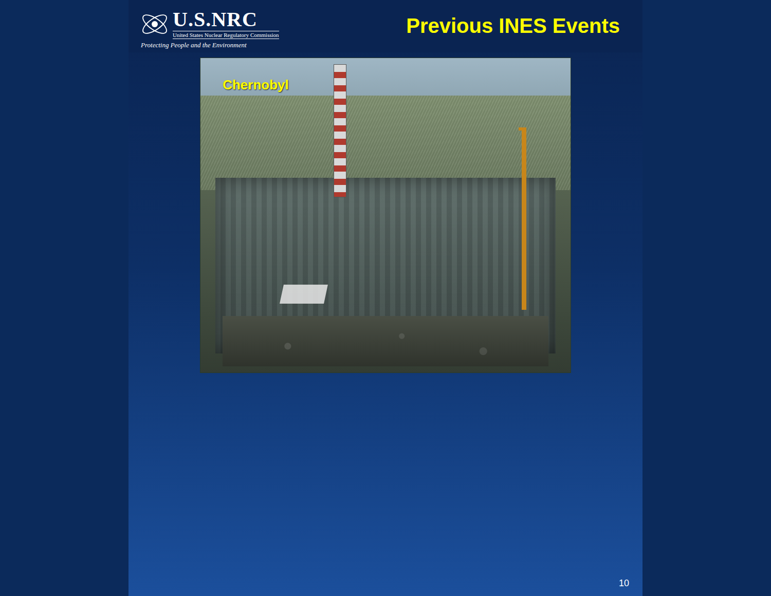U.S.NRC
United States Nuclear Regulatory Commission
Protecting People and the Environment
Previous INES Events
Chernobyl
10